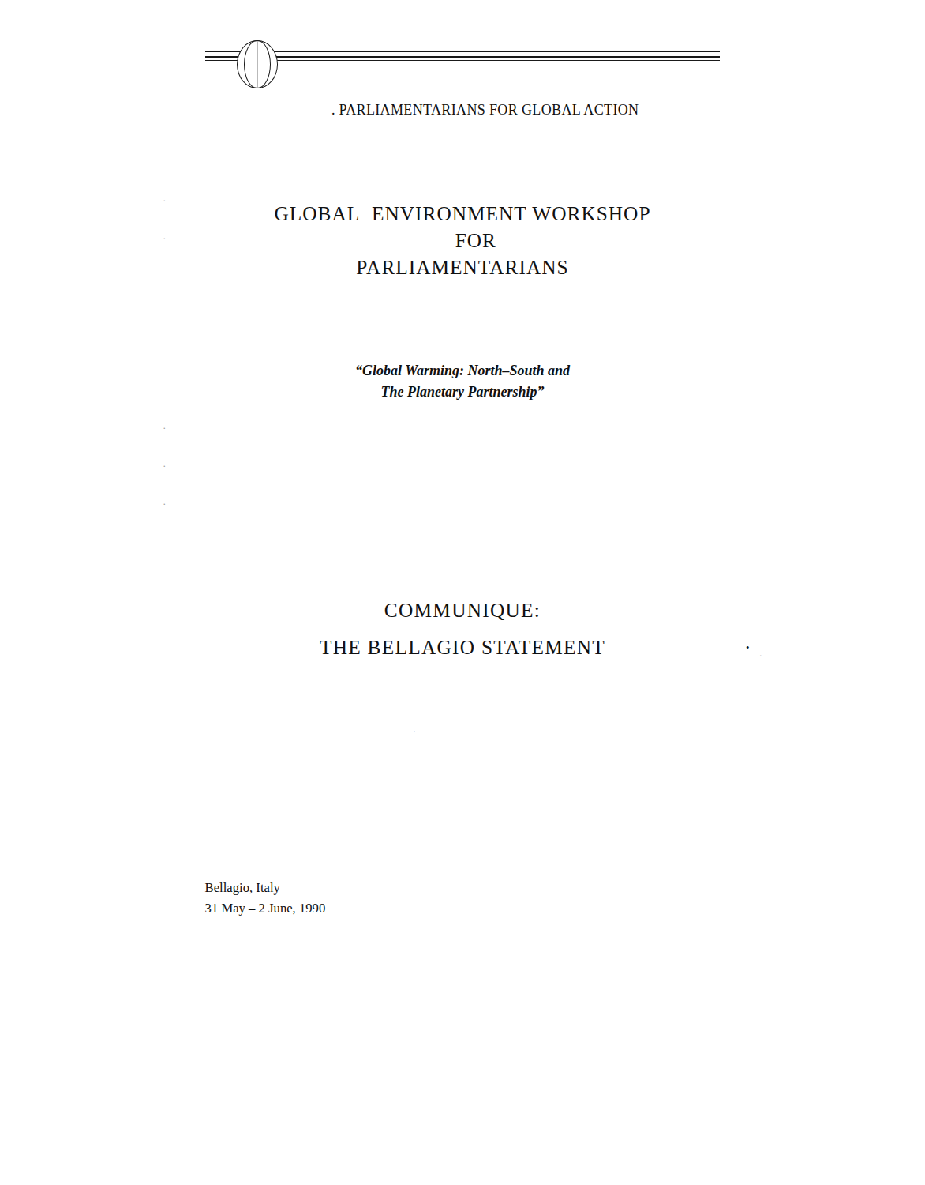. PARLIAMENTARIANS FOR GLOBAL ACTION
GLOBAL ENVIRONMENT WORKSHOP
FOR PARLIAMENTARIANS
“Global Warming: North–South and The Planetary Partnership”
COMMUNIQUE: THE BELLAGIO STATEMENT
Bellagio, Italy
31 May – 2 June, 1990
. . . . . . .